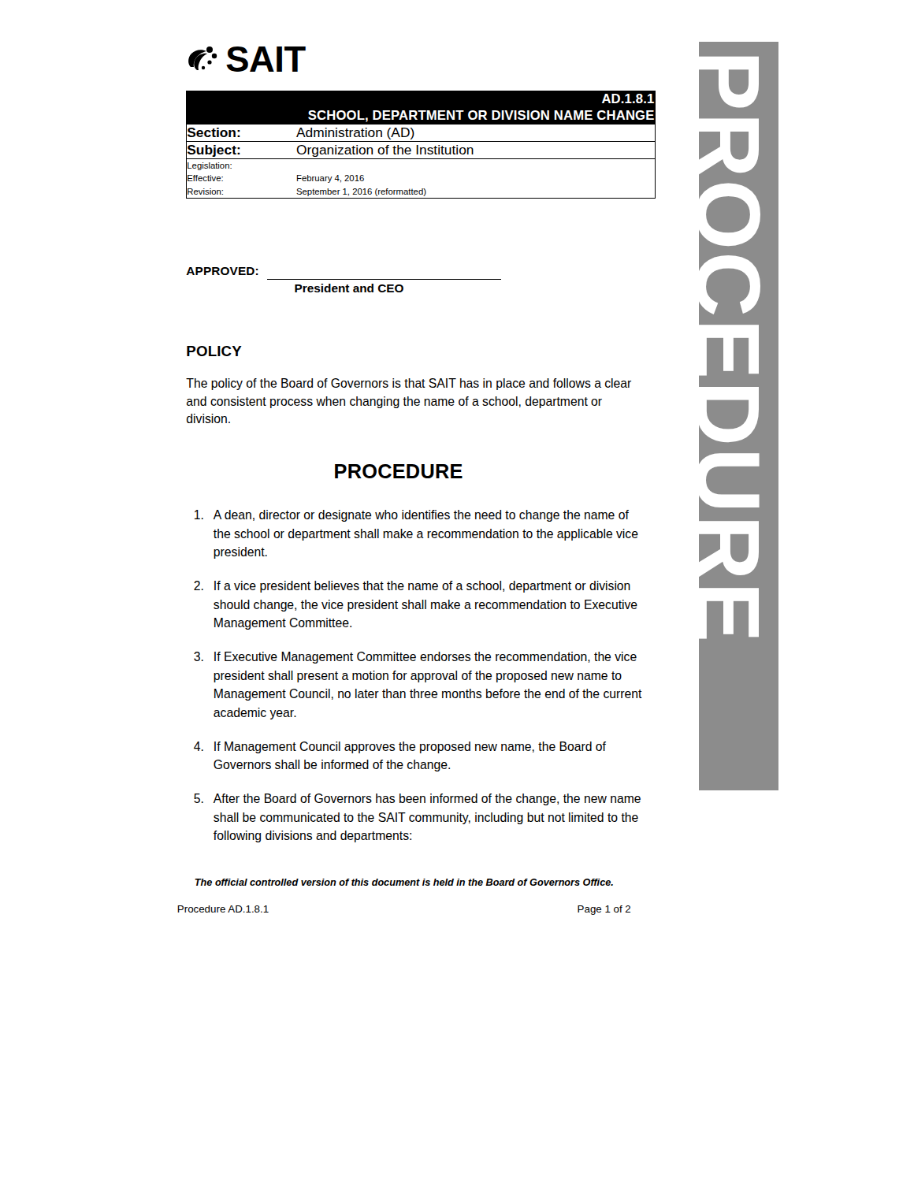PROCEDURE
SAIT
| AD.1.8.1 SCHOOL, DEPARTMENT OR DIVISION NAME CHANGE |
| Section: | Administration (AD) |
| Subject: | Organization of the Institution |
| Legislation: Effective: Revision: | February 4, 2016 September 1, 2016 (reformatted) |
APPROVED:
President and CEO
POLICY
The policy of the Board of Governors is that SAIT has in place and follows a clear and consistent process when changing the name of a school, department or division.
PROCEDURE
A dean, director or designate who identifies the need to change the name of the school or department shall make a recommendation to the applicable vice president.
If a vice president believes that the name of a school, department or division should change, the vice president shall make a recommendation to Executive Management Committee.
If Executive Management Committee endorses the recommendation, the vice president shall present a motion for approval of the proposed new name to Management Council, no later than three months before the end of the current academic year.
If Management Council approves the proposed new name, the Board of Governors shall be informed of the change.
After the Board of Governors has been informed of the change, the new name shall be communicated to the SAIT community, including but not limited to the following divisions and departments:
The official controlled version of this document is held in the Board of Governors Office.
Procedure AD.1.8.1
Page 1 of 2